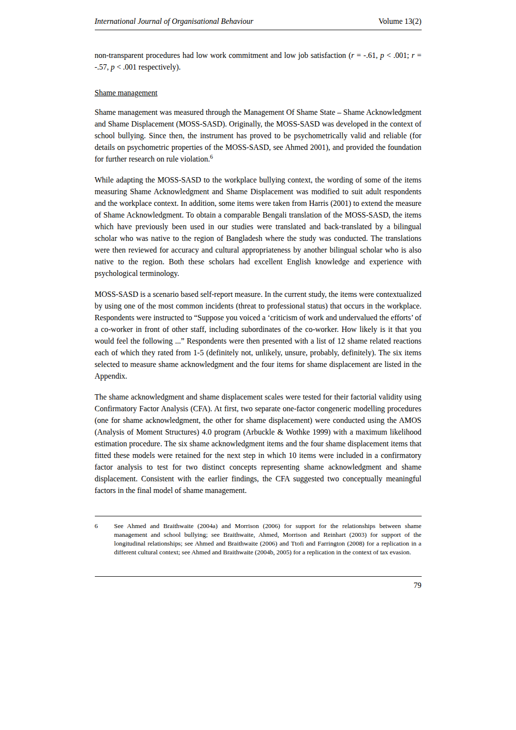International Journal of Organisational Behaviour Volume 13(2)
non-transparent procedures had low work commitment and low job satisfaction (r = -.61, p < .001; r = -.57, p < .001 respectively).
Shame management
Shame management was measured through the Management Of Shame State – Shame Acknowledgment and Shame Displacement (MOSS-SASD). Originally, the MOSS-SASD was developed in the context of school bullying. Since then, the instrument has proved to be psychometrically valid and reliable (for details on psychometric properties of the MOSS-SASD, see Ahmed 2001), and provided the foundation for further research on rule violation.6
While adapting the MOSS-SASD to the workplace bullying context, the wording of some of the items measuring Shame Acknowledgment and Shame Displacement was modified to suit adult respondents and the workplace context. In addition, some items were taken from Harris (2001) to extend the measure of Shame Acknowledgment. To obtain a comparable Bengali translation of the MOSS-SASD, the items which have previously been used in our studies were translated and back-translated by a bilingual scholar who was native to the region of Bangladesh where the study was conducted. The translations were then reviewed for accuracy and cultural appropriateness by another bilingual scholar who is also native to the region. Both these scholars had excellent English knowledge and experience with psychological terminology.
MOSS-SASD is a scenario based self-report measure. In the current study, the items were contextualized by using one of the most common incidents (threat to professional status) that occurs in the workplace. Respondents were instructed to “Suppose you voiced a ‘criticism of work and undervalued the efforts’ of a co-worker in front of other staff, including subordinates of the co-worker. How likely is it that you would feel the following ...” Respondents were then presented with a list of 12 shame related reactions each of which they rated from 1-5 (definitely not, unlikely, unsure, probably, definitely). The six items selected to measure shame acknowledgment and the four items for shame displacement are listed in the Appendix.
The shame acknowledgment and shame displacement scales were tested for their factorial validity using Confirmatory Factor Analysis (CFA). At first, two separate one-factor congeneric modelling procedures (one for shame acknowledgment, the other for shame displacement) were conducted using the AMOS (Analysis of Moment Structures) 4.0 program (Arbuckle & Wothke 1999) with a maximum likelihood estimation procedure. The six shame acknowledgment items and the four shame displacement items that fitted these models were retained for the next step in which 10 items were included in a confirmatory factor analysis to test for two distinct concepts representing shame acknowledgment and shame displacement. Consistent with the earlier findings, the CFA suggested two conceptually meaningful factors in the final model of shame management.
6 See Ahmed and Braithwaite (2004a) and Morrison (2006) for support for the relationships between shame management and school bullying; see Braithwaite, Ahmed, Morrison and Reinhart (2003) for support of the longitudinal relationships; see Ahmed and Braithwaite (2006) and Ttofi and Farrington (2008) for a replication in a different cultural context; see Ahmed and Braithwaite (2004b, 2005) for a replication in the context of tax evasion.
79